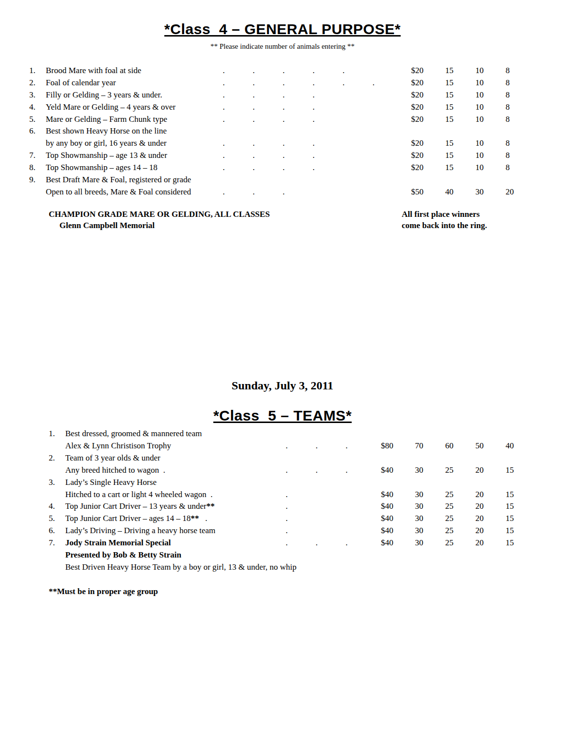*Class 4 – GENERAL PURPOSE*
** Please indicate number of animals entering **
| 1. | Brood Mare with foal at side | . . . . . | $20 | 15 | 10 | 8 |
| 2. | Foal of calendar year | . . . . . . | $20 | 15 | 10 | 8 |
| 3. | Filly or Gelding – 3 years & under. | . . . . | $20 | 15 | 10 | 8 |
| 4. | Yeld Mare or Gelding – 4 years & over | . . . . | $20 | 15 | 10 | 8 |
| 5. | Mare or Gelding – Farm Chunk type | . . . . | $20 | 15 | 10 | 8 |
| 6. | Best shown Heavy Horse on the line | | | | | |
| | by any boy or girl, 16 years & under | . . . . | $20 | 15 | 10 | 8 |
| 7. | Top Showmanship – age 13 & under | . . . . | $20 | 15 | 10 | 8 |
| 8. | Top Showmanship – ages 14 – 18 | . . . . | $20 | 15 | 10 | 8 |
| 9. | Best Draft Mare & Foal, registered or grade | | | | | |
| | Open to all breeds, Mare & Foal considered | . . . | $50 | 40 | 30 | 20 |
CHAMPION GRADE MARE OR GELDING, ALL CLASSES Glenn Campbell Memorial
All first place winners
come back into the ring.
Sunday, July 3, 2011
*Class 5 – TEAMS*
| 1. | Best dressed, groomed & mannered team | | | | | | |
| | Alex & Lynn Christison Trophy | . . . | $80 | 70 | 60 | 50 | 40 |
| 2. | Team of 3 year olds & under | | | | | | |
| | Any breed hitched to wagon . | . . . | $40 | 30 | 25 | 20 | 15 |
| 3. | Lady’s Single Heavy Horse | | | | | | |
| | Hitched to a cart or light 4 wheeled wagon . | . | $40 | 30 | 25 | 20 | 15 |
| 4. | Top Junior Cart Driver – 13 years & under ** | . | $40 | 30 | 25 | 20 | 15 |
| 5. | Top Junior Cart Driver – ages 14 – 18 ** . | . | $40 | 30 | 25 | 20 | 15 |
| 6. | Lady’s Driving – Driving a heavy horse team | . | $40 | 30 | 25 | 20 | 15 |
| 7. | Jody Strain Memorial Special | . . . | $40 | 30 | 25 | 20 | 15 |
| | Presented by Bob & Betty Strain |
| | Best Driven Heavy Horse Team by a boy or girl, 13 & under, no whip |
**Must be in proper age group